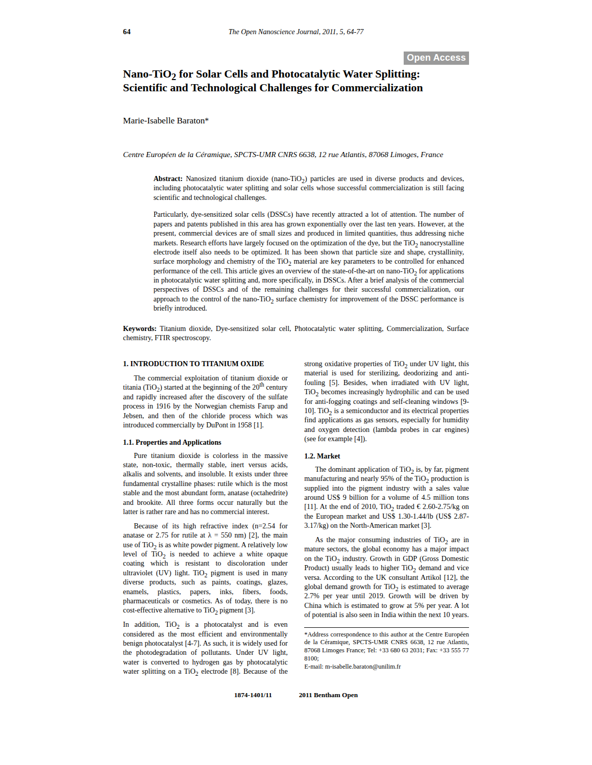64
The Open Nanoscience Journal, 2011, 5, 64-77
Open Access
Nano-TiO2 for Solar Cells and Photocatalytic Water Splitting:
Scientific and Technological Challenges for Commercialization
Marie-Isabelle Baraton*
Centre Européen de la Céramique, SPCTS-UMR CNRS 6638, 12 rue Atlantis, 87068 Limoges, France
Abstract: Nanosized titanium dioxide (nano-TiO2) particles are used in diverse products and devices, including photocatalytic water splitting and solar cells whose successful commercialization is still facing scientific and technological challenges.
Particularly, dye-sensitized solar cells (DSSCs) have recently attracted a lot of attention. The number of papers and patents published in this area has grown exponentially over the last ten years. However, at the present, commercial devices are of small sizes and produced in limited quantities, thus addressing niche markets. Research efforts have largely focused on the optimization of the dye, but the TiO2 nanocrystalline electrode itself also needs to be optimized. It has been shown that particle size and shape, crystallinity, surface morphology and chemistry of the TiO2 material are key parameters to be controlled for enhanced performance of the cell. This article gives an overview of the state-of-the-art on nano-TiO2 for applications in photocatalytic water splitting and, more specifically, in DSSCs. After a brief analysis of the commercial perspectives of DSSCs and of the remaining challenges for their successful commercialization, our approach to the control of the nano-TiO2 surface chemistry for improvement of the DSSC performance is briefly introduced.
Keywords: Titanium dioxide, Dye-sensitized solar cell, Photocatalytic water splitting, Commercialization, Surface chemistry, FTIR spectroscopy.
1. Introduction to Titanium Oxide
The commercial exploitation of titanium dioxide or titania (TiO2) started at the beginning of the 20th century and rapidly increased after the discovery of the sulfate process in 1916 by the Norwegian chemists Farup and Jebsen, and then of the chloride process which was introduced commercially by DuPont in 1958 [1].
1.1. Properties and Applications
Pure titanium dioxide is colorless in the massive state, non-toxic, thermally stable, inert versus acids, alkalis and solvents, and insoluble. It exists under three fundamental crystalline phases: rutile which is the most stable and the most abundant form, anatase (octahedrite) and brookite. All three forms occur naturally but the latter is rather rare and has no commercial interest.
Because of its high refractive index (n=2.54 for anatase or 2.75 for rutile at λ = 550 nm) [2], the main use of TiO2 is as white powder pigment. A relatively low level of TiO2 is needed to achieve a white opaque coating which is resistant to discoloration under ultraviolet (UV) light. TiO2 pigment is used in many diverse products, such as paints, coatings, glazes, enamels, plastics, papers, inks, fibers, foods, pharmaceuticals or cosmetics. As of today, there is no cost-effective alternative to TiO2 pigment [3].
In addition, TiO2 is a photocatalyst and is even considered as the most efficient and environmentally benign photocatalyst [4-7]. As such, it is widely used for the photodegradation of pollutants. Under UV light, water is converted to hydrogen gas by photocatalytic water splitting on a TiO2 electrode [8]. Because of the strong oxidative properties of TiO2 under UV light, this material is used for sterilizing, deodorizing and anti-fouling [5]. Besides, when irradiated with UV light, TiO2 becomes increasingly hydrophilic and can be used for anti-fogging coatings and self-cleaning windows [9-10]. TiO2 is a semiconductor and its electrical properties find applications as gas sensors, especially for humidity and oxygen detection (lambda probes in car engines) (see for example [4]).
1.2. Market
The dominant application of TiO2 is, by far, pigment manufacturing and nearly 95% of the TiO2 production is supplied into the pigment industry with a sales value around US$ 9 billion for a volume of 4.5 million tons [11]. At the end of 2010, TiO2 traded € 2.60-2.75/kg on the European market and US$ 1.30-1.44/lb (US$ 2.87-3.17/kg) on the North-American market [3].
As the major consuming industries of TiO2 are in mature sectors, the global economy has a major impact on the TiO2 industry. Growth in GDP (Gross Domestic Product) usually leads to higher TiO2 demand and vice versa. According to the UK consultant Artikol [12], the global demand growth for TiO2 is estimated to average 2.7% per year until 2019. Growth will be driven by China which is estimated to grow at 5% per year. A lot of potential is also seen in India within the next 10 years.
*Address correspondence to this author at the Centre Européen de la Céramique, SPCTS-UMR CNRS 6638, 12 rue Atlantis, 87068 Limoges France; Tel: +33 680 63 2031; Fax: +33 555 77 8100;
E-mail: m-isabelle.baraton@unilim.fr
1874-1401/112011 Bentham Open